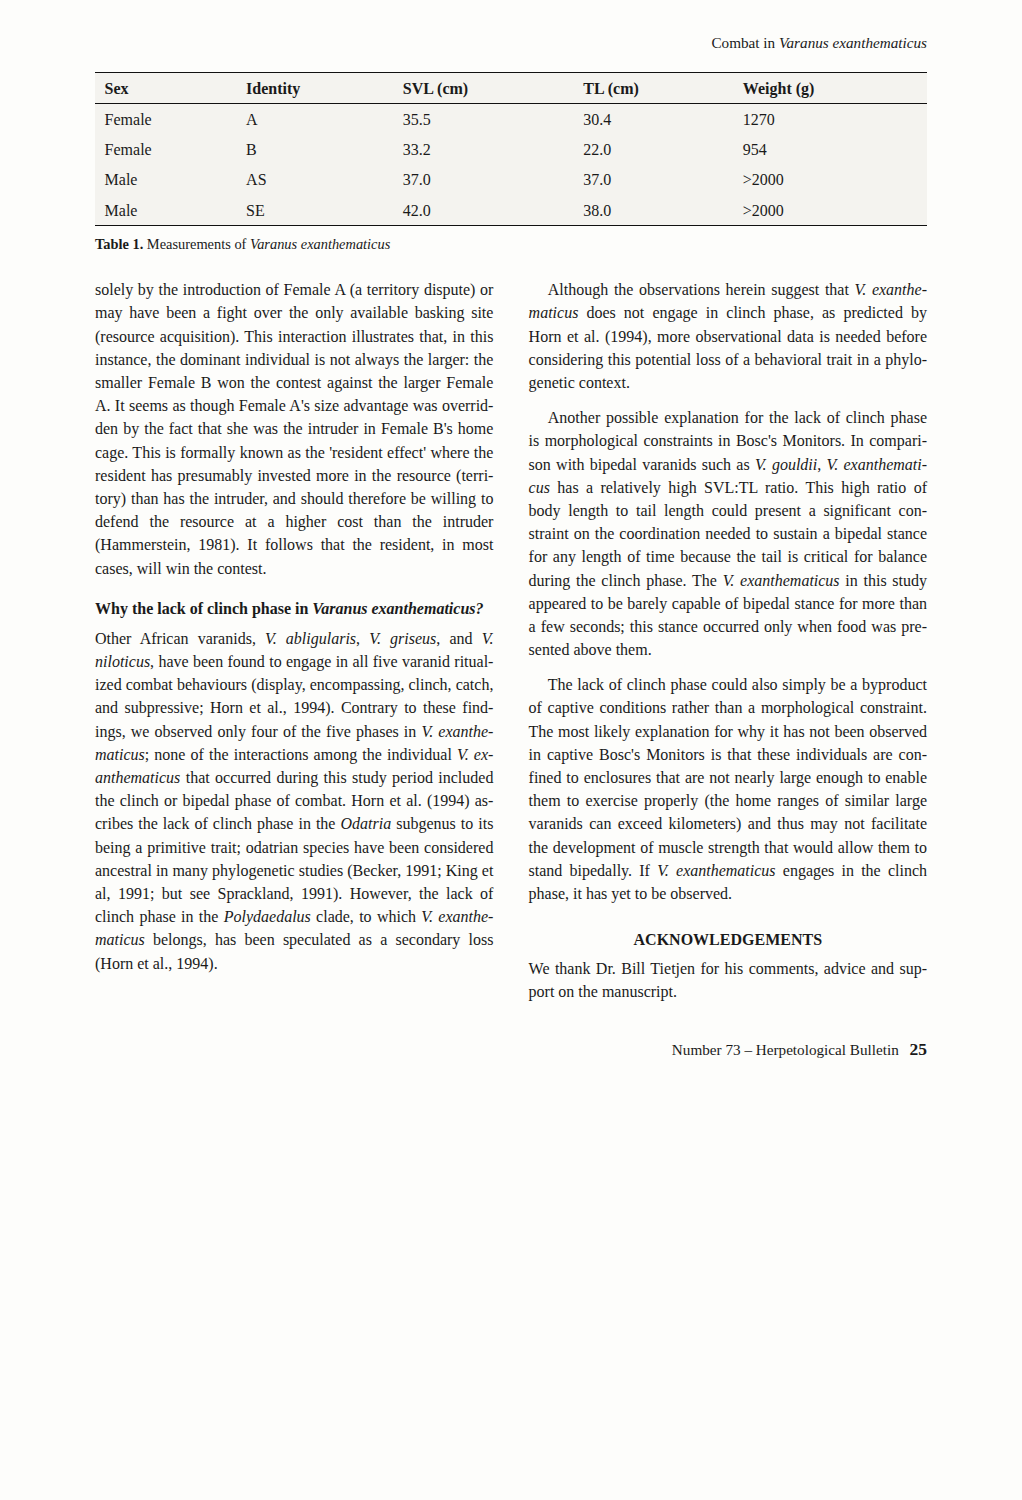Combat in Varanus exanthematicus
| Sex | Identity | SVL (cm) | TL (cm) | Weight (g) |
| --- | --- | --- | --- | --- |
| Female | A | 35.5 | 30.4 | 1270 |
| Female | B | 33.2 | 22.0 | 954 |
| Male | AS | 37.0 | 37.0 | >2000 |
| Male | SE | 42.0 | 38.0 | >2000 |
Table 1. Measurements of Varanus exanthematicus
solely by the introduction of Female A (a territory dispute) or may have been a fight over the only available basking site (resource acquisition). This interaction illustrates that, in this instance, the dominant individual is not always the larger: the smaller Female B won the contest against the larger Female A. It seems as though Female A's size advantage was overridden by the fact that she was the intruder in Female B's home cage. This is formally known as the 'resident effect' where the resident has presumably invested more in the resource (territory) than has the intruder, and should therefore be willing to defend the resource at a higher cost than the intruder (Hammerstein, 1981). It follows that the resident, in most cases, will win the contest.
Why the lack of clinch phase in Varanus exanthematicus?
Other African varanids, V. abligularis, V. griseus, and V. niloticus, have been found to engage in all five varanid ritualized combat behaviours (display, encompassing, clinch, catch, and subpressive; Horn et al., 1994). Contrary to these findings, we observed only four of the five phases in V. exanthematicus; none of the interactions among the individual V. exanthematicus that occurred during this study period included the clinch or bipedal phase of combat. Horn et al. (1994) ascribes the lack of clinch phase in the Odatria subgenus to its being a primitive trait; odatrian species have been considered ancestral in many phylogenetic studies (Becker, 1991; King et al, 1991; but see Sprackland, 1991). However, the lack of clinch phase in the Polydaedalus clade, to which V. exanthematicus belongs, has been speculated as a secondary loss (Horn et al., 1994).
Although the observations herein suggest that V. exanthematicus does not engage in clinch phase, as predicted by Horn et al. (1994), more observational data is needed before considering this potential loss of a behavioral trait in a phylogenetic context.
Another possible explanation for the lack of clinch phase is morphological constraints in Bosc's Monitors. In comparison with bipedal varanids such as V. gouldii, V. exanthematicus has a relatively high SVL:TL ratio. This high ratio of body length to tail length could present a significant constraint on the coordination needed to sustain a bipedal stance for any length of time because the tail is critical for balance during the clinch phase. The V. exanthematicus in this study appeared to be barely capable of bipedal stance for more than a few seconds; this stance occurred only when food was presented above them.
The lack of clinch phase could also simply be a byproduct of captive conditions rather than a morphological constraint. The most likely explanation for why it has not been observed in captive Bosc's Monitors is that these individuals are confined to enclosures that are not nearly large enough to enable them to exercise properly (the home ranges of similar large varanids can exceed kilometers) and thus may not facilitate the development of muscle strength that would allow them to stand bipedally. If V. exanthematicus engages in the clinch phase, it has yet to be observed.
ACKNOWLEDGEMENTS
We thank Dr. Bill Tietjen for his comments, advice and support on the manuscript.
Number 73 – Herpetological Bulletin 25